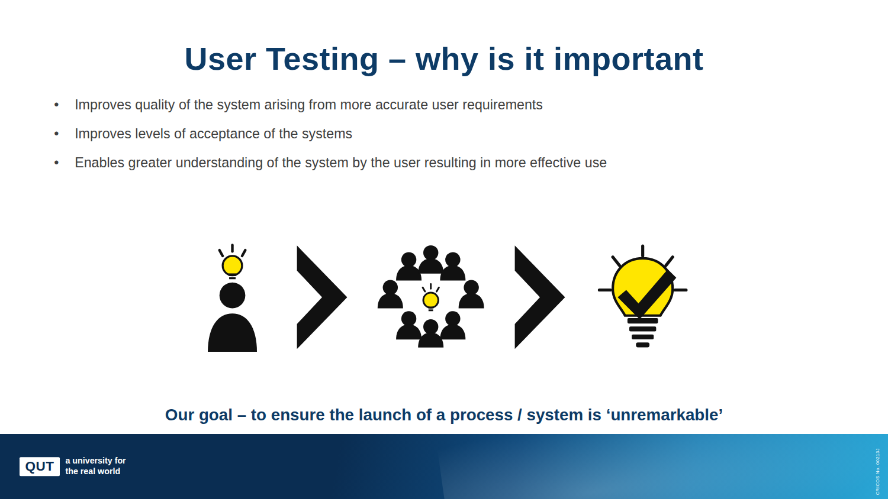User Testing – why is it important
Improves quality of the system arising from more accurate user requirements
Improves levels of acceptance of the systems
Enables greater understanding of the system by the user resulting in more effective use
Our goal – to ensure the launch of a process / system is ‘unremarkable’
QUT a university for
the real world
CRICOS No. 00213J